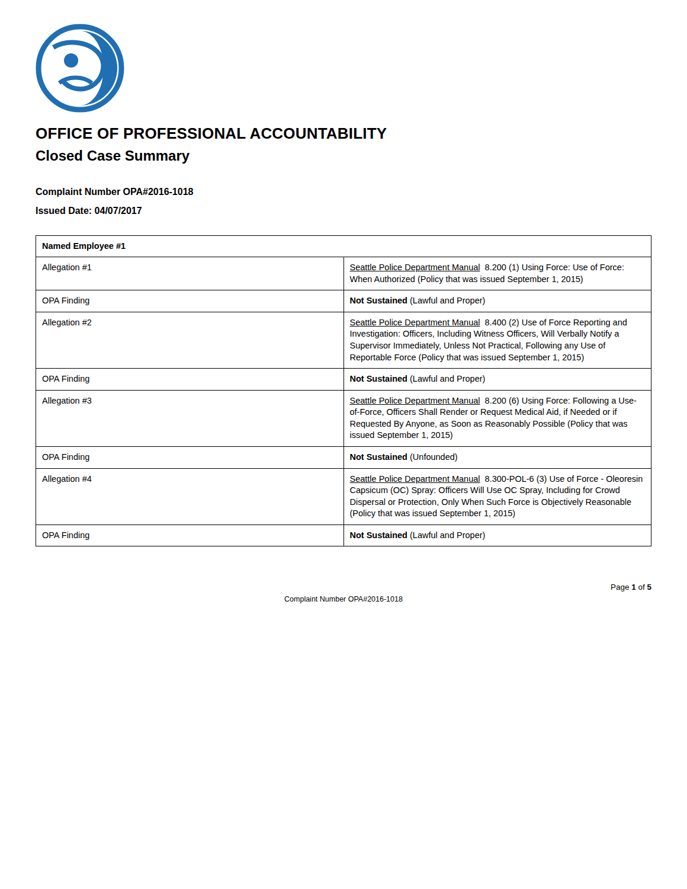OFFICE OF PROFESSIONAL ACCOUNTABILITY
Closed Case Summary
Complaint Number OPA#2016-1018
Issued Date: 04/07/2017
| Named Employee #1 |
| Allegation #1 | Seattle Police Department Manual 8.200 (1) Using Force: Use of Force: When Authorized (Policy that was issued September 1, 2015) |
| OPA Finding | Not Sustained (Lawful and Proper) |
| Allegation #2 | Seattle Police Department Manual 8.400 (2) Use of Force Reporting and Investigation: Officers, Including Witness Officers, Will Verbally Notify a Supervisor Immediately, Unless Not Practical, Following any Use of Reportable Force (Policy that was issued September 1, 2015) |
| OPA Finding | Not Sustained (Lawful and Proper) |
| Allegation #3 | Seattle Police Department Manual 8.200 (6) Using Force: Following a Use-of-Force, Officers Shall Render or Request Medical Aid, if Needed or if Requested By Anyone, as Soon as Reasonably Possible (Policy that was issued September 1, 2015) |
| OPA Finding | Not Sustained (Unfounded) |
| Allegation #4 | Seattle Police Department Manual 8.300-POL-6 (3) Use of Force - Oleoresin Capsicum (OC) Spray: Officers Will Use OC Spray, Including for Crowd Dispersal or Protection, Only When Such Force is Objectively Reasonable (Policy that was issued September 1, 2015) |
| OPA Finding | Not Sustained (Lawful and Proper) |
Page 1 of 5
Complaint Number OPA#2016-1018